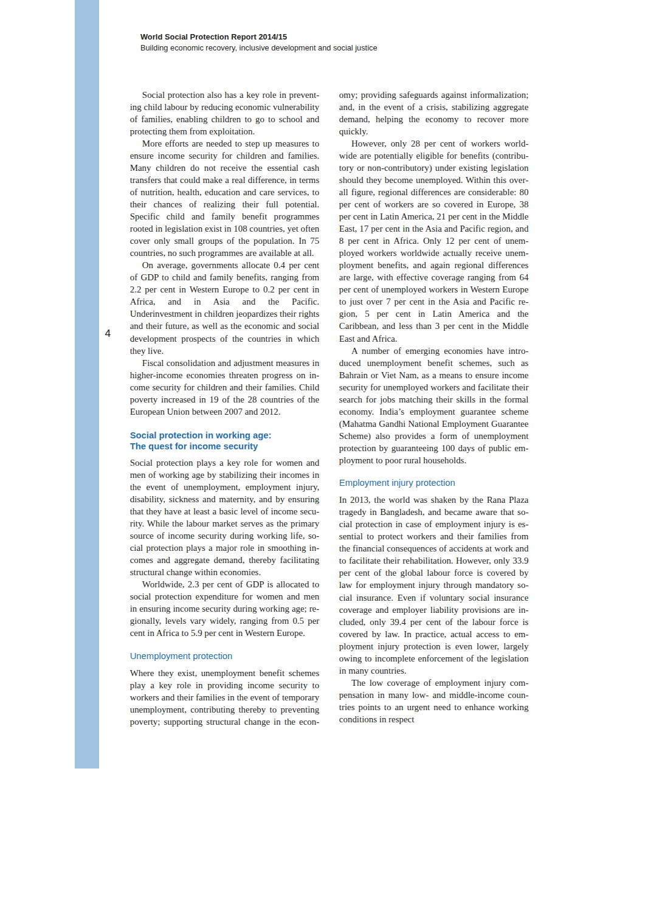World Social Protection Report 2014/15
Building economic recovery, inclusive development and social justice
4
Social protection also has a key role in preventing child labour by reducing economic vulnerability of families, enabling children to go to school and protecting them from exploitation.
More efforts are needed to step up measures to ensure income security for children and families. Many children do not receive the essential cash transfers that could make a real difference, in terms of nutrition, health, education and care services, to their chances of realizing their full potential. Specific child and family benefit programmes rooted in legislation exist in 108 countries, yet often cover only small groups of the population. In 75 countries, no such programmes are available at all.
On average, governments allocate 0.4 per cent of GDP to child and family benefits, ranging from 2.2 per cent in Western Europe to 0.2 per cent in Africa, and in Asia and the Pacific. Underinvestment in children jeopardizes their rights and their future, as well as the economic and social development prospects of the countries in which they live.
Fiscal consolidation and adjustment measures in higher-income economies threaten progress on income security for children and their families. Child poverty increased in 19 of the 28 countries of the European Union between 2007 and 2012.
Social protection in working age:
The quest for income security
Social protection plays a key role for women and men of working age by stabilizing their incomes in the event of unemployment, employment injury, disability, sickness and maternity, and by ensuring that they have at least a basic level of income security. While the labour market serves as the primary source of income security during working life, social protection plays a major role in smoothing incomes and aggregate demand, thereby facilitating structural change within economies.
Worldwide, 2.3 per cent of GDP is allocated to social protection expenditure for women and men in ensuring income security during working age; regionally, levels vary widely, ranging from 0.5 per cent in Africa to 5.9 per cent in Western Europe.
Unemployment protection
Where they exist, unemployment benefit schemes play a key role in providing income security to workers and their families in the event of temporary unemployment, contributing thereby to preventing poverty; supporting structural change in the economy; providing safeguards against informalization; and, in the event of a crisis, stabilizing aggregate demand, helping the economy to recover more quickly.
However, only 28 per cent of workers worldwide are potentially eligible for benefits (contributory or non-contributory) under existing legislation should they become unemployed. Within this overall figure, regional differences are considerable: 80 per cent of workers are so covered in Europe, 38 per cent in Latin America, 21 per cent in the Middle East, 17 per cent in the Asia and Pacific region, and 8 per cent in Africa. Only 12 per cent of unemployed workers worldwide actually receive unemployment benefits, and again regional differences are large, with effective coverage ranging from 64 per cent of unemployed workers in Western Europe to just over 7 per cent in the Asia and Pacific region, 5 per cent in Latin America and the Caribbean, and less than 3 per cent in the Middle East and Africa.
A number of emerging economies have introduced unemployment benefit schemes, such as Bahrain or Viet Nam, as a means to ensure income security for unemployed workers and facilitate their search for jobs matching their skills in the formal economy. India’s employment guarantee scheme (Mahatma Gandhi National Employment Guarantee Scheme) also provides a form of unemployment protection by guaranteeing 100 days of public employment to poor rural households.
Employment injury protection
In 2013, the world was shaken by the Rana Plaza tragedy in Bangladesh, and became aware that social protection in case of employment injury is essential to protect workers and their families from the financial consequences of accidents at work and to facilitate their rehabilitation. However, only 33.9 per cent of the global labour force is covered by law for employment injury through mandatory social insurance. Even if voluntary social insurance coverage and employer liability provisions are included, only 39.4 per cent of the labour force is covered by law. In practice, actual access to employment injury protection is even lower, largely owing to incomplete enforcement of the legislation in many countries.
The low coverage of employment injury compensation in many low- and middle-income countries points to an urgent need to enhance working conditions in respect